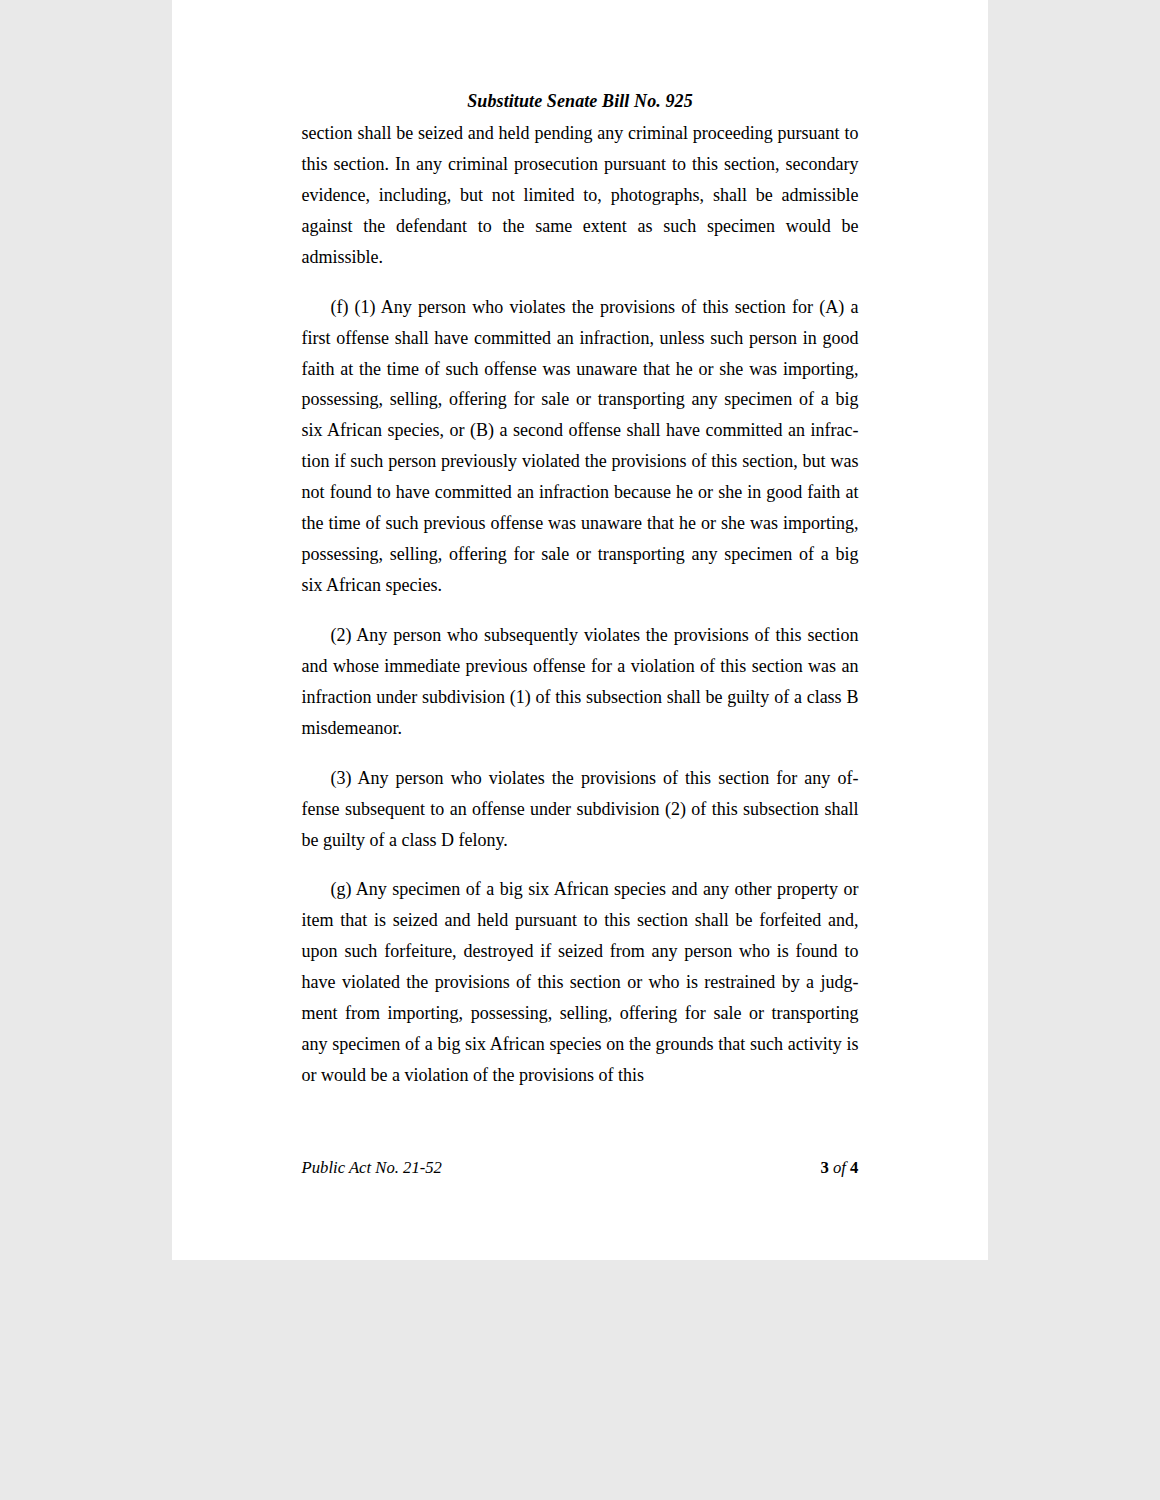Substitute Senate Bill No. 925
section shall be seized and held pending any criminal proceeding pursuant to this section. In any criminal prosecution pursuant to this section, secondary evidence, including, but not limited to, photographs, shall be admissible against the defendant to the same extent as such specimen would be admissible.
(f) (1) Any person who violates the provisions of this section for (A) a first offense shall have committed an infraction, unless such person in good faith at the time of such offense was unaware that he or she was importing, possessing, selling, offering for sale or transporting any specimen of a big six African species, or (B) a second offense shall have committed an infraction if such person previously violated the provisions of this section, but was not found to have committed an infraction because he or she in good faith at the time of such previous offense was unaware that he or she was importing, possessing, selling, offering for sale or transporting any specimen of a big six African species.
(2) Any person who subsequently violates the provisions of this section and whose immediate previous offense for a violation of this section was an infraction under subdivision (1) of this subsection shall be guilty of a class B misdemeanor.
(3) Any person who violates the provisions of this section for any offense subsequent to an offense under subdivision (2) of this subsection shall be guilty of a class D felony.
(g) Any specimen of a big six African species and any other property or item that is seized and held pursuant to this section shall be forfeited and, upon such forfeiture, destroyed if seized from any person who is found to have violated the provisions of this section or who is restrained by a judgment from importing, possessing, selling, offering for sale or transporting any specimen of a big six African species on the grounds that such activity is or would be a violation of the provisions of this
Public Act No. 21-52 3 of 4